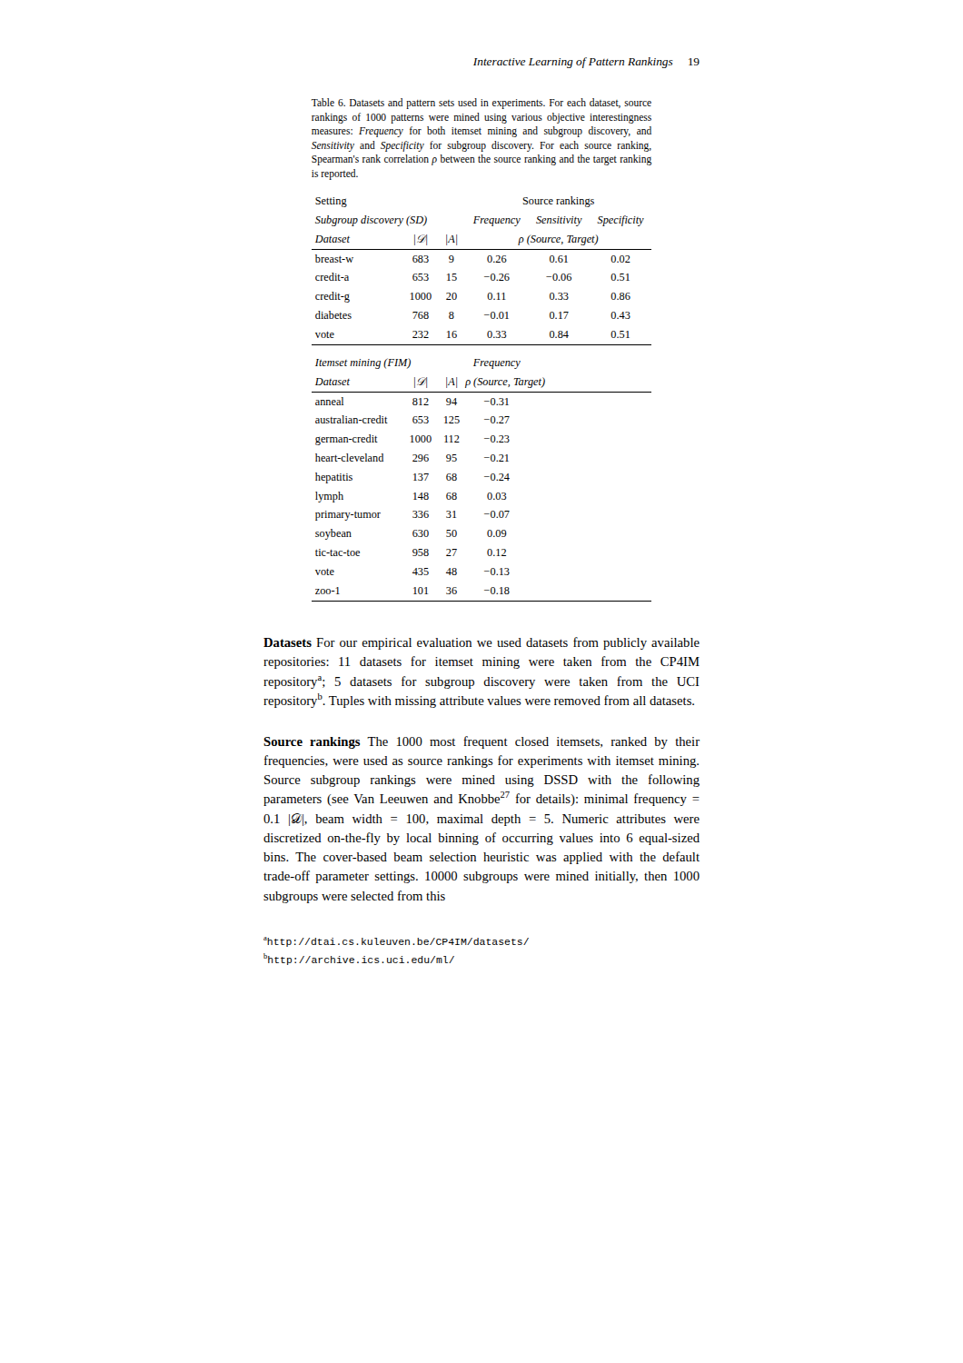Interactive Learning of Pattern Rankings 19
Table 6. Datasets and pattern sets used in experiments. For each dataset, source rankings of 1000 patterns were mined using various objective interestingness measures: Frequency for both itemset mining and subgroup discovery, and Sensitivity and Specificity for subgroup discovery. For each source ranking, Spearman's rank correlation ρ between the source ranking and the target ranking is reported.
| Setting | Source rankings |
| Subgroup discovery (SD) | Frequency | Sensitivity | Specificity |
| Dataset | /𝒟/ | /A/ | ρ ( Source , Target ) |
| breast-w | 683 | 9 | 0.26 | 0.61 | 0.02 |
| credit-a | 653 | 15 | −0.26 | −0.06 | 0.51 |
| credit-g | 1000 | 20 | 0.11 | 0.33 | 0.86 |
| diabetes | 768 | 8 | −0.01 | 0.17 | 0.43 |
| vote | 232 | 16 | 0.33 | 0.84 | 0.51 |
| Itemset mining (FIM) | Frequency | | |
| Dataset | /𝒟/ | /A/ | ρ ( Source , Target ) |
| anneal | 812 | 94 | −0.31 | | |
| australian-credit | 653 | 125 | −0.27 | | |
| german-credit | 1000 | 112 | −0.23 | | |
| heart-cleveland | 296 | 95 | −0.21 | | |
| hepatitis | 137 | 68 | −0.24 | | |
| lymph | 148 | 68 | 0.03 | | |
| primary-tumor | 336 | 31 | −0.07 | | |
| soybean | 630 | 50 | 0.09 | | |
| tic-tac-toe | 958 | 27 | 0.12 | | |
| vote | 435 | 48 | −0.13 | | |
| zoo-1 | 101 | 36 | −0.18 | | |
Datasets For our empirical evaluation we used datasets from publicly available repositories: 11 datasets for itemset mining were taken from the CP4IM repositorya; 5 datasets for subgroup discovery were taken from the UCI repositoryb. Tuples with missing attribute values were removed from all datasets.
Source rankings The 1000 most frequent closed itemsets, ranked by their frequencies, were used as source rankings for experiments with itemset mining. Source subgroup rankings were mined using DSSD with the following parameters (see Van Leeuwen and Knobbe27 for details): minimal frequency = 0.1 |𝒟|, beam width = 100, maximal depth = 5. Numeric attributes were discretized on-the-fly by local binning of occurring values into 6 equal-sized bins. The cover-based beam selection heuristic was applied with the default trade-off parameter settings. 10000 subgroups were mined initially, then 1000 subgroups were selected from this
ahttp://dtai.cs.kuleuven.be/CP4IM/datasets/
bhttp://archive.ics.uci.edu/ml/